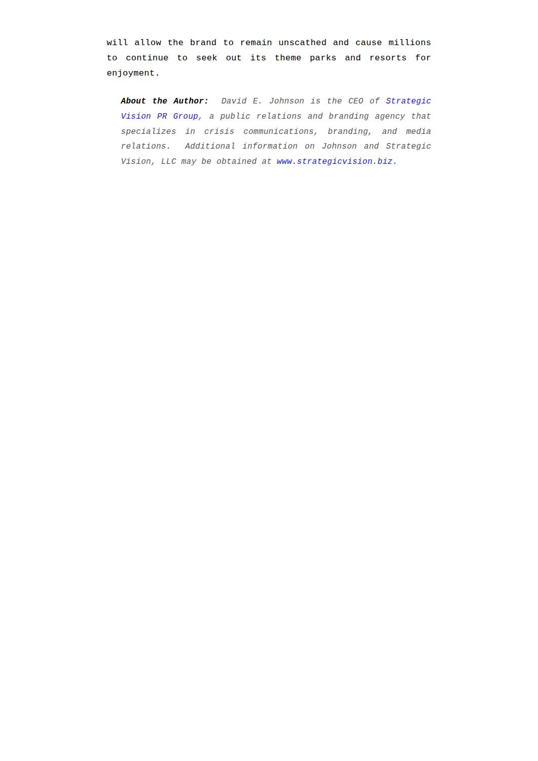will allow the brand to remain unscathed and cause millions to continue to seek out its theme parks and resorts for enjoyment.
About the Author: David E. Johnson is the CEO of Strategic Vision PR Group, a public relations and branding agency that specializes in crisis communications, branding, and media relations. Additional information on Johnson and Strategic Vision, LLC may be obtained at www.strategicvision.biz.